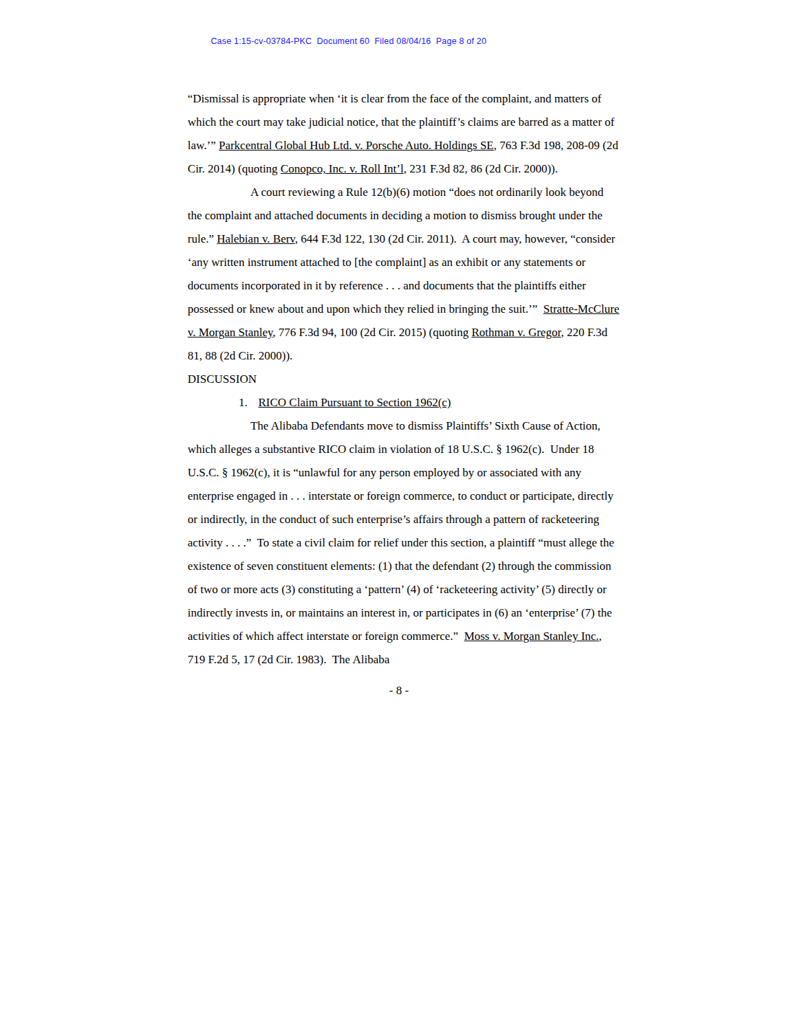Case 1:15-cv-03784-PKC Document 60 Filed 08/04/16 Page 8 of 20
“Dismissal is appropriate when ‘it is clear from the face of the complaint, and matters of which the court may take judicial notice, that the plaintiff’s claims are barred as a matter of law.’” Parkcentral Global Hub Ltd. v. Porsche Auto. Holdings SE, 763 F.3d 198, 208-09 (2d Cir. 2014) (quoting Conopco, Inc. v. Roll Int’l, 231 F.3d 82, 86 (2d Cir. 2000)).
A court reviewing a Rule 12(b)(6) motion “does not ordinarily look beyond the complaint and attached documents in deciding a motion to dismiss brought under the rule.” Halebian v. Berv, 644 F.3d 122, 130 (2d Cir. 2011). A court may, however, “consider ‘any written instrument attached to [the complaint] as an exhibit or any statements or documents incorporated in it by reference . . . and documents that the plaintiffs either possessed or knew about and upon which they relied in bringing the suit.’” Stratte-McClure v. Morgan Stanley, 776 F.3d 94, 100 (2d Cir. 2015) (quoting Rothman v. Gregor, 220 F.3d 81, 88 (2d Cir. 2000)).
DISCUSSION
RICO Claim Pursuant to Section 1962(c)
The Alibaba Defendants move to dismiss Plaintiffs’ Sixth Cause of Action, which alleges a substantive RICO claim in violation of 18 U.S.C. § 1962(c). Under 18 U.S.C. § 1962(c), it is “unlawful for any person employed by or associated with any enterprise engaged in . . . interstate or foreign commerce, to conduct or participate, directly or indirectly, in the conduct of such enterprise’s affairs through a pattern of racketeering activity . . . .” To state a civil claim for relief under this section, a plaintiff “must allege the existence of seven constituent elements: (1) that the defendant (2) through the commission of two or more acts (3) constituting a ‘pattern’ (4) of ‘racketeering activity’ (5) directly or indirectly invests in, or maintains an interest in, or participates in (6) an ‘enterprise’ (7) the activities of which affect interstate or foreign commerce.” Moss v. Morgan Stanley Inc., 719 F.2d 5, 17 (2d Cir. 1983). The Alibaba
- 8 -